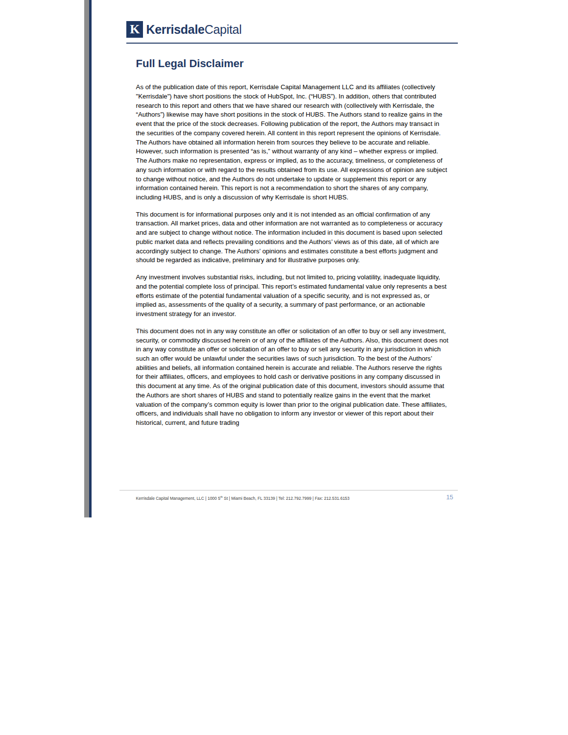K
Kerrisdale Capital
Full Legal Disclaimer
As of the publication date of this report, Kerrisdale Capital Management LLC and its affiliates (collectively "Kerrisdale") have short positions the stock of HubSpot, Inc. (“HUBS”). In addition, others that contributed research to this report and others that we have shared our research with (collectively with Kerrisdale, the “Authors”) likewise may have short positions in the stock of HUBS. The Authors stand to realize gains in the event that the price of the stock decreases. Following publication of the report, the Authors may transact in the securities of the company covered herein. All content in this report represent the opinions of Kerrisdale. The Authors have obtained all information herein from sources they believe to be accurate and reliable. However, such information is presented “as is,” without warranty of any kind – whether express or implied. The Authors make no representation, express or implied, as to the accuracy, timeliness, or completeness of any such information or with regard to the results obtained from its use. All expressions of opinion are subject to change without notice, and the Authors do not undertake to update or supplement this report or any information contained herein. This report is not a recommendation to short the shares of any company, including HUBS, and is only a discussion of why Kerrisdale is short HUBS.
This document is for informational purposes only and it is not intended as an official confirmation of any transaction. All market prices, data and other information are not warranted as to completeness or accuracy and are subject to change without notice. The information included in this document is based upon selected public market data and reflects prevailing conditions and the Authors’ views as of this date, all of which are accordingly subject to change. The Authors’ opinions and estimates constitute a best efforts judgment and should be regarded as indicative, preliminary and for illustrative purposes only.
Any investment involves substantial risks, including, but not limited to, pricing volatility, inadequate liquidity, and the potential complete loss of principal. This report’s estimated fundamental value only represents a best efforts estimate of the potential fundamental valuation of a specific security, and is not expressed as, or implied as, assessments of the quality of a security, a summary of past performance, or an actionable investment strategy for an investor.
This document does not in any way constitute an offer or solicitation of an offer to buy or sell any investment, security, or commodity discussed herein or of any of the affiliates of the Authors. Also, this document does not in any way constitute an offer or solicitation of an offer to buy or sell any security in any jurisdiction in which such an offer would be unlawful under the securities laws of such jurisdiction. To the best of the Authors’ abilities and beliefs, all information contained herein is accurate and reliable. The Authors reserve the rights for their affiliates, officers, and employees to hold cash or derivative positions in any company discussed in this document at any time. As of the original publication date of this document, investors should assume that the Authors are short shares of HUBS and stand to potentially realize gains in the event that the market valuation of the company’s common equity is lower than prior to the original publication date. These affiliates, officers, and individuals shall have no obligation to inform any investor or viewer of this report about their historical, current, and future trading
Kerrisdale Capital Management, LLC | 1000 5th St | Miami Beach, FL 33139 | Tel: 212.792.7999 | Fax: 212.531.6153
15